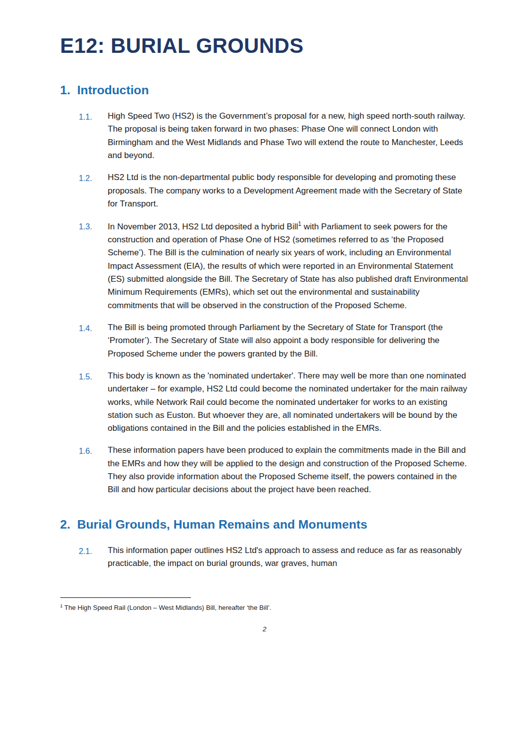E12: BURIAL GROUNDS
1. Introduction
1.1.
High Speed Two (HS2) is the Government’s proposal for a new, high speed north-south railway. The proposal is being taken forward in two phases: Phase One will connect London with Birmingham and the West Midlands and Phase Two will extend the route to Manchester, Leeds and beyond.
1.2.
HS2 Ltd is the non-departmental public body responsible for developing and promoting these proposals. The company works to a Development Agreement made with the Secretary of State for Transport.
1.3.
In November 2013, HS2 Ltd deposited a hybrid Bill1 with Parliament to seek powers for the construction and operation of Phase One of HS2 (sometimes referred to as ‘the Proposed Scheme’). The Bill is the culmination of nearly six years of work, including an Environmental Impact Assessment (EIA), the results of which were reported in an Environmental Statement (ES) submitted alongside the Bill. The Secretary of State has also published draft Environmental Minimum Requirements (EMRs), which set out the environmental and sustainability commitments that will be observed in the construction of the Proposed Scheme.
1.4.
The Bill is being promoted through Parliament by the Secretary of State for Transport (the ‘Promoter’). The Secretary of State will also appoint a body responsible for delivering the Proposed Scheme under the powers granted by the Bill.
1.5.
This body is known as the 'nominated undertaker'. There may well be more than one nominated undertaker – for example, HS2 Ltd could become the nominated undertaker for the main railway works, while Network Rail could become the nominated undertaker for works to an existing station such as Euston. But whoever they are, all nominated undertakers will be bound by the obligations contained in the Bill and the policies established in the EMRs.
1.6.
These information papers have been produced to explain the commitments made in the Bill and the EMRs and how they will be applied to the design and construction of the Proposed Scheme. They also provide information about the Proposed Scheme itself, the powers contained in the Bill and how particular decisions about the project have been reached.
2. Burial Grounds, Human Remains and Monuments
2.1.
This information paper outlines HS2 Ltd's approach to assess and reduce as far as reasonably practicable, the impact on burial grounds, war graves, human
1 The High Speed Rail (London – West Midlands) Bill, hereafter ‘the Bill’.
2